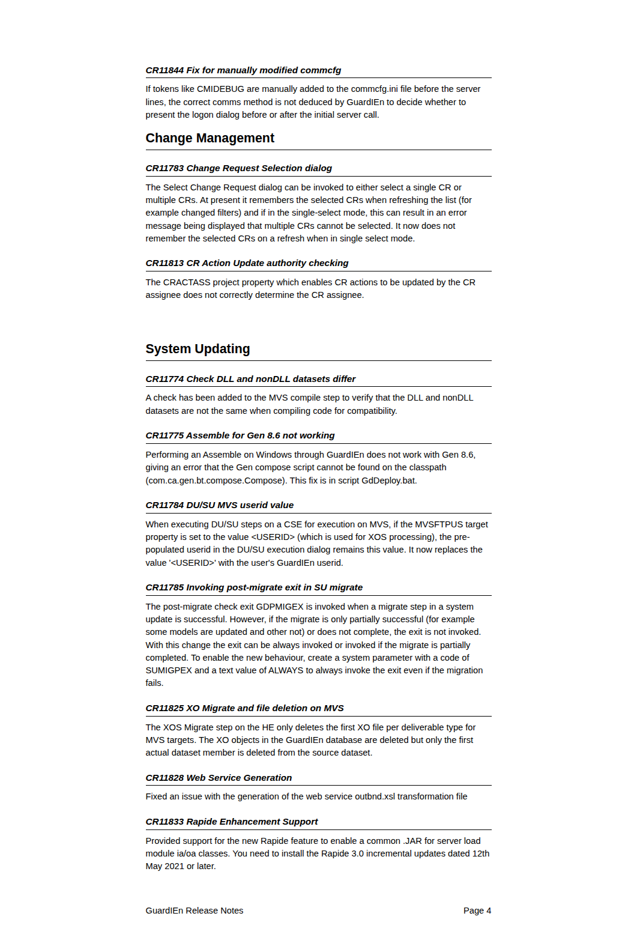CR11844 Fix for manually modified commcfg
If tokens like CMIDEBUG are manually added to the commcfg.ini file before the server lines, the correct comms method is not deduced by GuardIEn to decide whether to present the logon dialog before or after the initial server call.
Change Management
CR11783 Change Request Selection dialog
The Select Change Request dialog can be invoked to either select a single CR or multiple CRs. At present it remembers the selected CRs when refreshing the list (for example changed filters) and if in the single-select mode, this can result in an error message being displayed that multiple CRs cannot be selected. It now does not remember the selected CRs on a refresh when in single select mode.
CR11813 CR Action Update authority checking
The CRACTASS project property which enables CR actions to be updated by the CR assignee does not correctly determine the CR assignee.
System Updating
CR11774 Check DLL and nonDLL datasets differ
A check has been added to the MVS compile step to verify that the DLL and nonDLL datasets are not the same when compiling code for compatibility.
CR11775 Assemble for Gen 8.6 not working
Performing an Assemble on Windows through GuardIEn does not work with Gen 8.6, giving an error that the Gen compose script cannot be found on the classpath (com.ca.gen.bt.compose.Compose). This fix is in script GdDeploy.bat.
CR11784 DU/SU MVS userid value
When executing DU/SU steps on a CSE for execution on MVS, if the MVSFTPUS target property is set to the value <USERID> (which is used for XOS processing), the pre-populated userid in the DU/SU execution dialog remains this value. It now replaces the value '<USERID>' with the user's GuardIEn userid.
CR11785 Invoking post-migrate exit in SU migrate
The post-migrate check exit GDPMIGEX is invoked when a migrate step in a system update is successful. However, if the migrate is only partially successful (for example some models are updated and other not) or does not complete, the exit is not invoked. With this change the exit can be always invoked or invoked if the migrate is partially completed. To enable the new behaviour, create a system parameter with a code of SUMIGPEX and a text value of ALWAYS to always invoke the exit even if the migration fails.
CR11825 XO Migrate and file deletion on MVS
The XOS Migrate step on the HE only deletes the first XO file per deliverable type for MVS targets. The XO objects in the GuardIEn database are deleted but only the first actual dataset member is deleted from the source dataset.
CR11828 Web Service Generation
Fixed an issue with the generation of the web service outbnd.xsl transformation file
CR11833 Rapide Enhancement Support
Provided support for the new Rapide feature to enable a common .JAR for server load module ia/oa classes. You need to install the Rapide 3.0 incremental updates dated 12th May 2021 or later.
GuardIEn Release Notes
Page 4